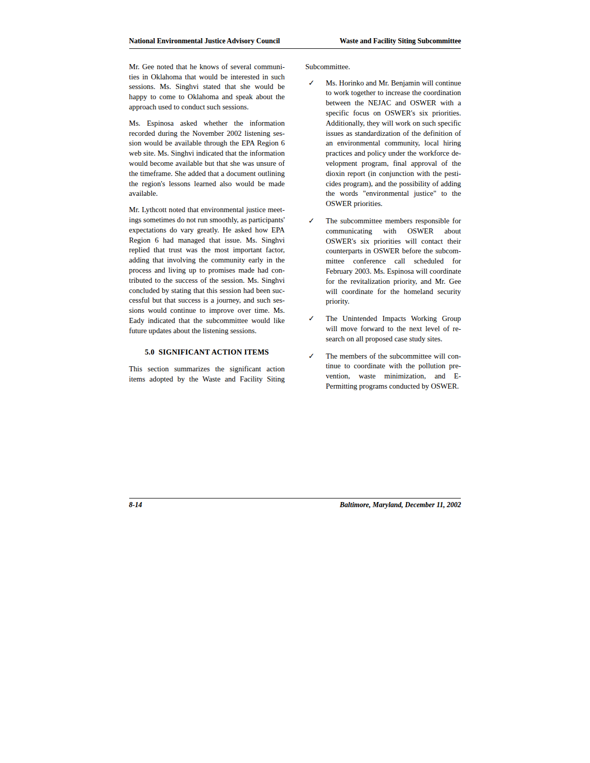National Environmental Justice Advisory Council
Waste and Facility Siting Subcommittee
Mr. Gee noted that he knows of several communities in Oklahoma that would be interested in such sessions. Ms. Singhvi stated that she would be happy to come to Oklahoma and speak about the approach used to conduct such sessions.
Ms. Espinosa asked whether the information recorded during the November 2002 listening session would be available through the EPA Region 6 web site. Ms. Singhvi indicated that the information would become available but that she was unsure of the timeframe. She added that a document outlining the region's lessons learned also would be made available.
Mr. Lythcott noted that environmental justice meetings sometimes do not run smoothly, as participants' expectations do vary greatly. He asked how EPA Region 6 had managed that issue. Ms. Singhvi replied that trust was the most important factor, adding that involving the community early in the process and living up to promises made had contributed to the success of the session. Ms. Singhvi concluded by stating that this session had been successful but that success is a journey, and such sessions would continue to improve over time. Ms. Eady indicated that the subcommittee would like future updates about the listening sessions.
5.0 SIGNIFICANT ACTION ITEMS
This section summarizes the significant action items adopted by the Waste and Facility Siting Subcommittee.
Ms. Horinko and Mr. Benjamin will continue to work together to increase the coordination between the NEJAC and OSWER with a specific focus on OSWER's six priorities. Additionally, they will work on such specific issues as standardization of the definition of an environmental community, local hiring practices and policy under the workforce development program, final approval of the dioxin report (in conjunction with the pesticides program), and the possibility of adding the words "environmental justice" to the OSWER priorities.
The subcommittee members responsible for communicating with OSWER about OSWER's six priorities will contact their counterparts in OSWER before the subcommittee conference call scheduled for February 2003. Ms. Espinosa will coordinate for the revitalization priority, and Mr. Gee will coordinate for the homeland security priority.
The Unintended Impacts Working Group will move forward to the next level of research on all proposed case study sites.
The members of the subcommittee will continue to coordinate with the pollution prevention, waste minimization, and E-Permitting programs conducted by OSWER.
8-14
Baltimore, Maryland, December 11, 2002